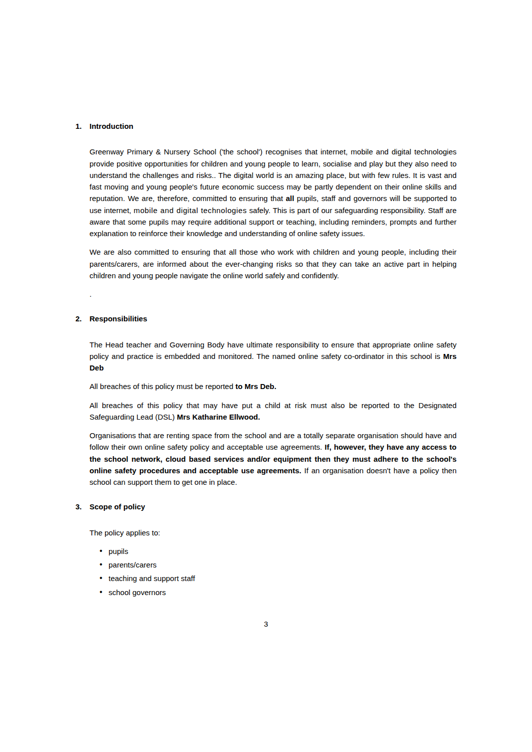1.
Introduction
Greenway Primary & Nursery School ('the school') recognises that internet, mobile and digital technologies provide positive opportunities for children and young people to learn, socialise and play but they also need to understand the challenges and risks.. The digital world is an amazing place, but with few rules. It is vast and fast moving and young people's future economic success may be partly dependent on their online skills and reputation. We are, therefore, committed to ensuring that all pupils, staff and governors will be supported to use internet, mobile and digital technologies safely. This is part of our safeguarding responsibility. Staff are aware that some pupils may require additional support or teaching, including reminders, prompts and further explanation to reinforce their knowledge and understanding of online safety issues.
We are also committed to ensuring that all those who work with children and young people, including their parents/carers, are informed about the ever-changing risks so that they can take an active part in helping children and young people navigate the online world safely and confidently.
.
2.
Responsibilities
The Head teacher and Governing Body have ultimate responsibility to ensure that appropriate online safety policy and practice is embedded and monitored. The named online safety co-ordinator in this school is Mrs Deb
All breaches of this policy must be reported to Mrs Deb.
All breaches of this policy that may have put a child at risk must also be reported to the Designated Safeguarding Lead (DSL) Mrs Katharine Ellwood.
Organisations that are renting space from the school and are a totally separate organisation should have and follow their own online safety policy and acceptable use agreements. If, however, they have any access to the school network, cloud based services and/or equipment then they must adhere to the school's online safety procedures and acceptable use agreements. If an organisation doesn't have a policy then school can support them to get one in place.
3.
Scope of policy
The policy applies to:
pupils
parents/carers
teaching and support staff
school governors
3